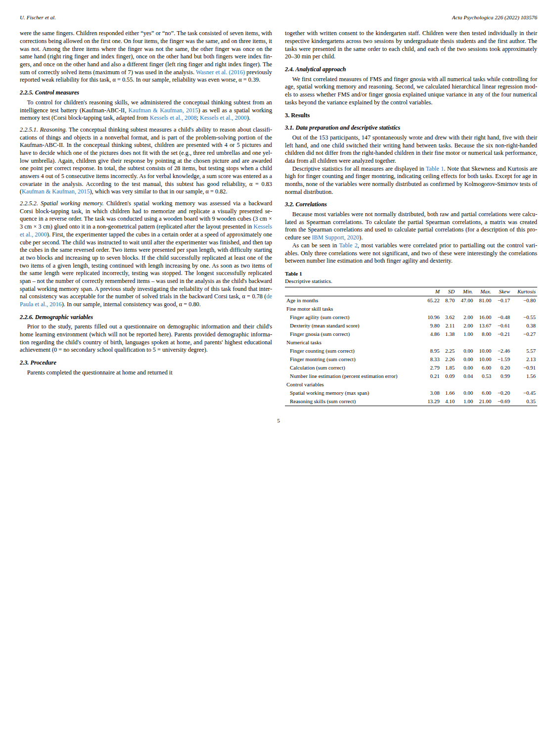U. Fischer et al.
Acta Psychologica 226 (2022) 103576
were the same fingers. Children responded either “yes” or “no”. The task consisted of seven items, with corrections being allowed on the first one. On four items, the finger was the same, and on three items, it was not. Among the three items where the finger was not the same, the other finger was once on the same hand (right ring finger and index finger), once on the other hand but both fingers were index fingers, and once on the other hand and also a different finger (left ring finger and right index finger). The sum of correctly solved items (maximum of 7) was used in the analysis. Wasner et al. (2016) previously reported weak reliability for this task, α = 0.55. In our sample, reliability was even worse, α = 0.39.
2.2.5. Control measures
To control for children's reasoning skills, we administered the conceptual thinking subtest from an intelligence test battery (Kaufman-ABC-II, Kaufman & Kaufman, 2015) as well as a spatial working memory test (Corsi block-tapping task, adapted from Kessels et al., 2008; Kessels et al., 2000).
2.2.5.1. Reasoning. The conceptual thinking subtest measures a child's ability to reason about classifications of things and objects in a nonverbal format, and is part of the problem-solving portion of the Kaufman-ABC-II. In the conceptual thinking subtest, children are presented with 4 or 5 pictures and have to decide which one of the pictures does not fit with the set (e.g., three red umbrellas and one yellow umbrella). Again, children give their response by pointing at the chosen picture and are awarded one point per correct response. In total, the subtest consists of 28 items, but testing stops when a child answers 4 out of 5 consecutive items incorrectly. As for verbal knowledge, a sum score was entered as a covariate in the analysis. According to the test manual, this subtest has good reliability, α = 0.83 (Kaufman & Kaufman, 2015), which was very similar to that in our sample, α = 0.82.
2.2.5.2. Spatial working memory. Children's spatial working memory was assessed via a backward Corsi block-tapping task, in which children had to memorize and replicate a visually presented sequence in a reverse order. The task was conducted using a wooden board with 9 wooden cubes (3 cm × 3 cm × 3 cm) glued onto it in a non-geometrical pattern (replicated after the layout presented in Kessels et al., 2000). First, the experimenter tapped the cubes in a certain order at a speed of approximately one cube per second. The child was instructed to wait until after the experimenter was finished, and then tap the cubes in the same reversed order. Two items were presented per span length, with difficulty starting at two blocks and increasing up to seven blocks. If the child successfully replicated at least one of the two items of a given length, testing continued with length increasing by one. As soon as two items of the same length were replicated incorrectly, testing was stopped. The longest successfully replicated span – not the number of correctly remembered items – was used in the analysis as the child's backward spatial working memory span. A previous study investigating the reliability of this task found that internal consistency was acceptable for the number of solved trials in the backward Corsi task, α = 0.78 (de Paula et al., 2016). In our sample, internal consistency was good, α = 0.80.
2.2.6. Demographic variables
Prior to the study, parents filled out a questionnaire on demographic information and their child's home learning environment (which will not be reported here). Parents provided demographic information regarding the child's country of birth, languages spoken at home, and parents' highest educational achievement (0 = no secondary school qualification to 5 = university degree).
2.3. Procedure
Parents completed the questionnaire at home and returned it
together with written consent to the kindergarten staff. Children were then tested individually in their respective kindergartens across two sessions by undergraduate thesis students and the first author. The tasks were presented in the same order to each child, and each of the two sessions took approximately 20–30 min per child.
2.4. Analytical approach
We first correlated measures of FMS and finger gnosia with all numerical tasks while controlling for age, spatial working memory and reasoning. Second, we calculated hierarchical linear regression models to assess whether FMS and/or finger gnosia explained unique variance in any of the four numerical tasks beyond the variance explained by the control variables.
3. Results
3.1. Data preparation and descriptive statistics
Out of the 153 participants, 147 spontaneously wrote and drew with their right hand, five with their left hand, and one child switched their writing hand between tasks. Because the six non-right-handed children did not differ from the right-handed children in their fine motor or numerical task performance, data from all children were analyzed together.
Descriptive statistics for all measures are displayed in Table 1. Note that Skewness and Kurtosis are high for finger counting and finger montring, indicating ceiling effects for both tasks. Except for age in months, none of the variables were normally distributed as confirmed by Kolmogorov-Smirnov tests of normal distribution.
3.2. Correlations
Because most variables were not normally distributed, both raw and partial correlations were calculated as Spearman correlations. To calculate the partial Spearman correlations, a matrix was created from the Spearman correlations and used to calculate partial correlations (for a description of this procedure see IBM Support, 2020).
As can be seen in Table 2, most variables were correlated prior to partialling out the control variables. Only three correlations were not significant, and two of these were interestingly the correlations between number line estimation and both finger agility and dexterity.
Table 1
Descriptive statistics.
| | M | SD | Min. | Max. | Skew | Kurtosis |
| --- | --- | --- | --- | --- | --- | --- |
| Age in months | 65.22 | 8.70 | 47.00 | 81.00 | −0.17 | −0.80 |
| Fine motor skill tasks | | | | | | |
| Finger agility (sum correct) | 10.96 | 3.62 | 2.00 | 16.00 | −0.48 | −0.55 |
| Dexterity (mean standard score) | 9.80 | 2.11 | 2.00 | 13.67 | −0.61 | 0.38 |
| Finger gnosia (sum correct) | 4.86 | 1.38 | 1.00 | 8.00 | −0.21 | −0.27 |
| Numerical tasks | | | | | | |
| Finger counting (sum correct) | 8.95 | 2.25 | 0.00 | 10.00 | −2.46 | 5.57 |
| Finger montring (sum correct) | 8.33 | 2.26 | 0.00 | 10.00 | −1.59 | 2.13 |
| Calculation (sum correct) | 2.79 | 1.85 | 0.00 | 6.00 | 0.20 | −0.91 |
| Number line estimation (percent estimation error) | 0.21 | 0.09 | 0.04 | 0.53 | 0.99 | 1.56 |
| Control variables | | | | | | |
| Spatial working memory (max span) | 3.08 | 1.66 | 0.00 | 6.00 | −0.20 | −0.45 |
| Reasoning skills (sum correct) | 13.29 | 4.10 | 1.00 | 21.00 | −0.69 | 0.35 |
5